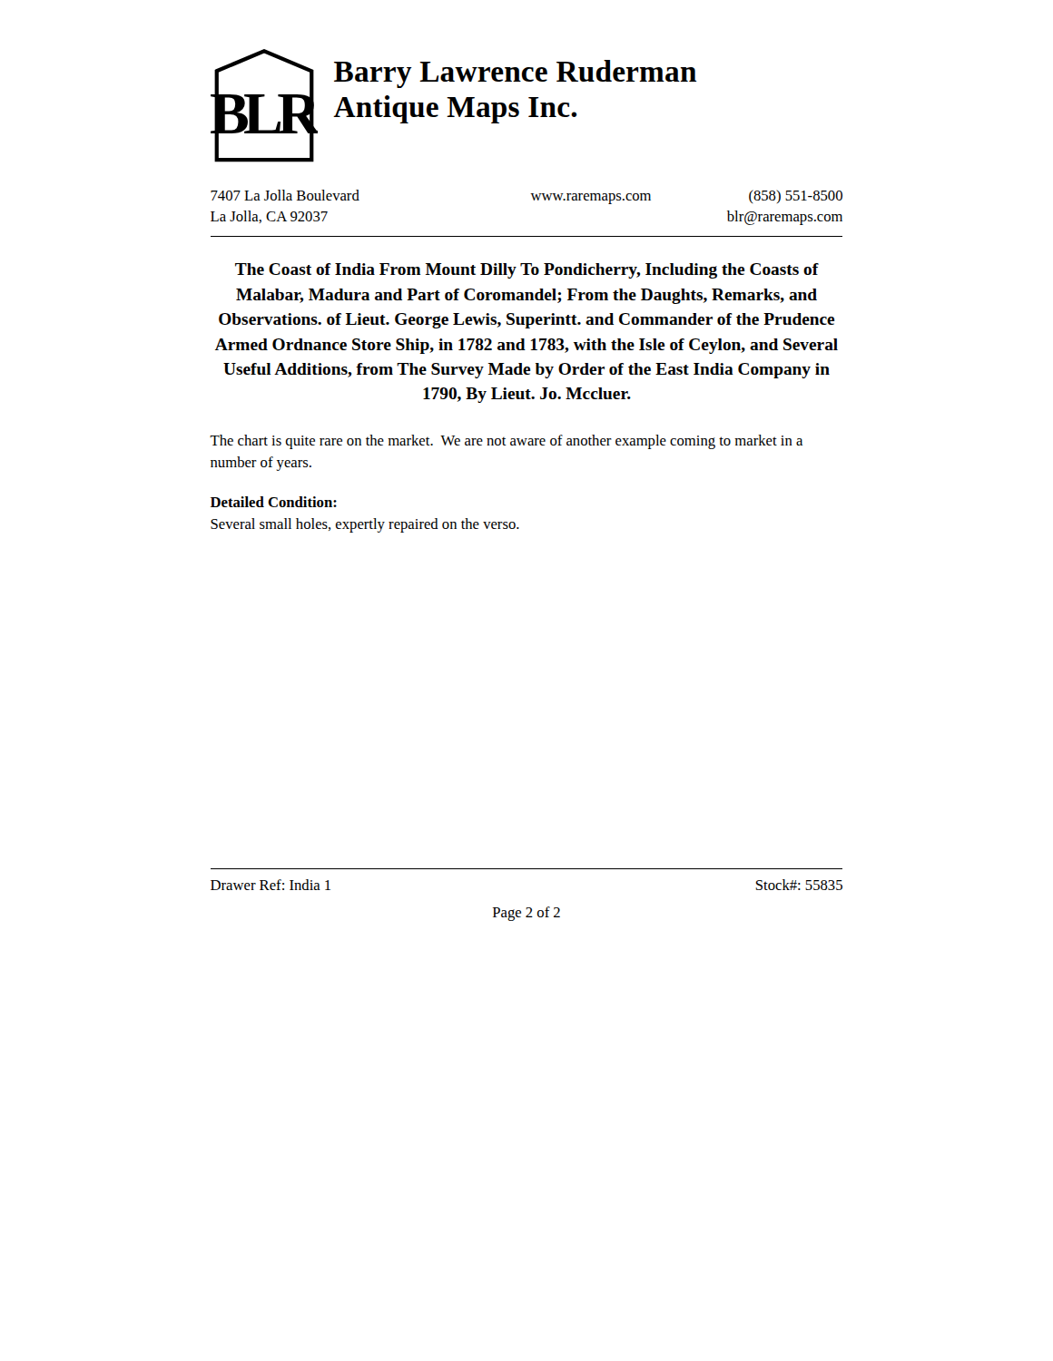BLR BLR
Barry Lawrence Ruderman
Antique Maps Inc.
7407 La Jolla Boulevard
La Jolla, CA 92037
www.raremaps.com
(858) 551-8500
blr@raremaps.com
The Coast of India From Mount Dilly To Pondicherry, Including the Coasts of Malabar, Madura and Part of Coromandel; From the Daughts, Remarks, and Observations. of Lieut. George Lewis, Superintt. and Commander of the Prudence Armed Ordnance Store Ship, in 1782 and 1783, with the Isle of Ceylon, and Several Useful Additions, from The Survey Made by Order of the East India Company in 1790, By Lieut. Jo. Mccluer.
The chart is quite rare on the market. We are not aware of another example coming to market in a number of years.
Detailed Condition:
Several small holes, expertly repaired on the verso.
Drawer Ref: India 1 Stock#: 55835
Page 2 of 2